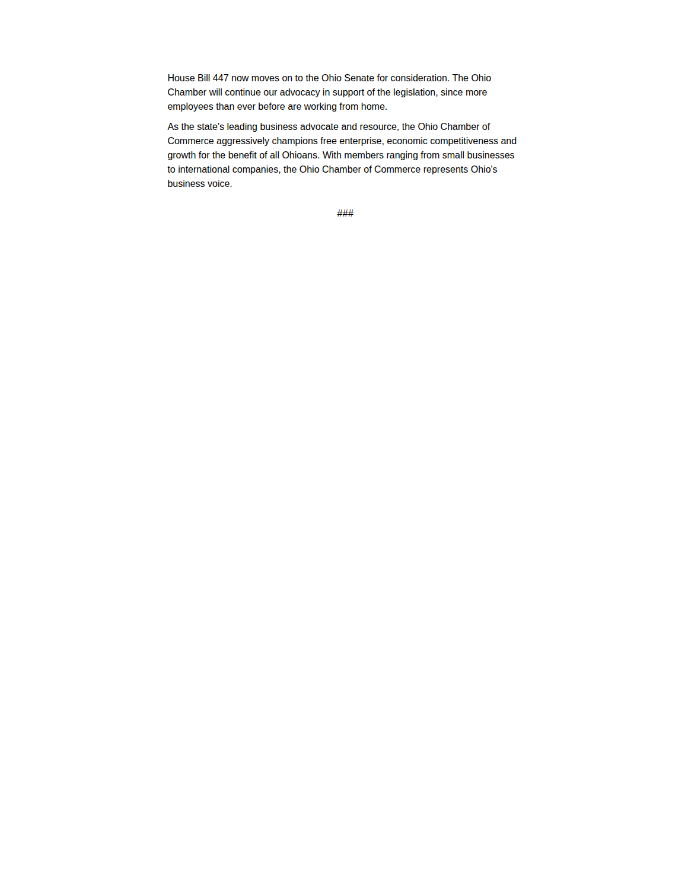House Bill 447 now moves on to the Ohio Senate for consideration. The Ohio Chamber will continue our advocacy in support of the legislation, since more employees than ever before are working from home.
As the state's leading business advocate and resource, the Ohio Chamber of Commerce aggressively champions free enterprise, economic competitiveness and growth for the benefit of all Ohioans. With members ranging from small businesses to international companies, the Ohio Chamber of Commerce represents Ohio's business voice.
###